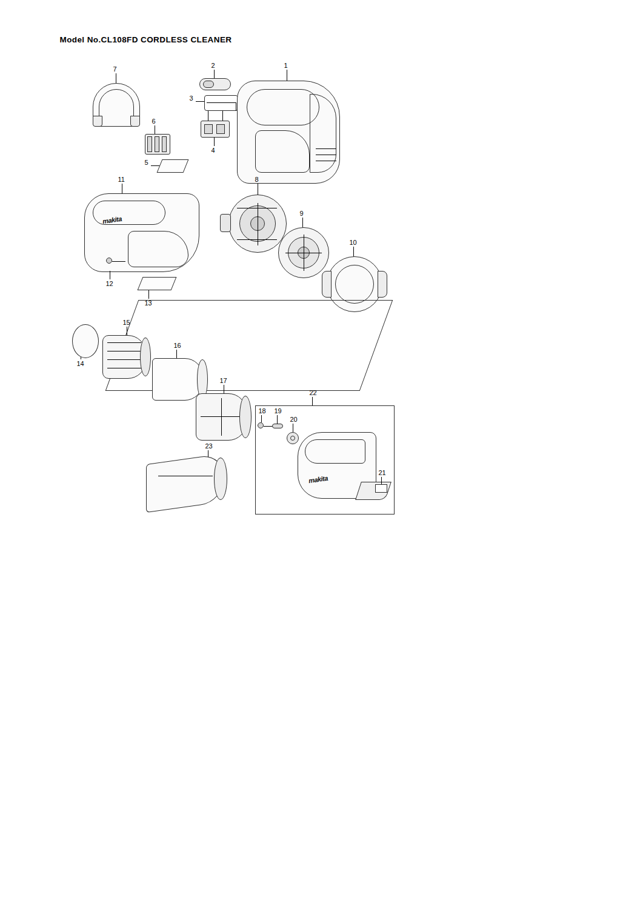Model No.CL108FD CORDLESS CLEANER
7
6
5
2
3
4
1
11
makita
12
13
8
9
10
14
15
16
17
22
18
19
20
makita
21
23